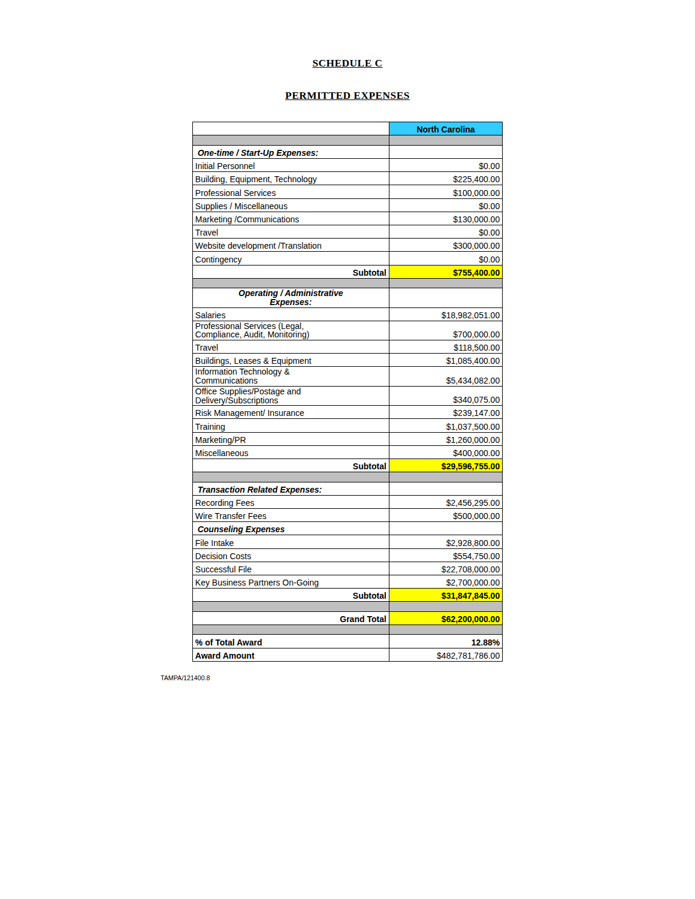SCHEDULE C
PERMITTED EXPENSES
| | North Carolina |
| One-time / Start-Up Expenses: | |
| Initial Personnel | $0.00 |
| Building, Equipment, Technology | $225,400.00 |
| Professional Services | $100,000.00 |
| Supplies / Miscellaneous | $0.00 |
| Marketing /Communications | $130,000.00 |
| Travel | $0.00 |
| Website development /Translation | $300,000.00 |
| Contingency | $0.00 |
| Subtotal | $755,400.00 |
| Operating / Administrative Expenses: | |
| Salaries | $18,982,051.00 |
| Professional Services (Legal, Compliance, Audit, Monitoring) | $700,000.00 |
| Travel | $118,500.00 |
| Buildings, Leases & Equipment | $1,085,400.00 |
| Information Technology & Communications | $5,434,082.00 |
| Office Supplies/Postage and Delivery/Subscriptions | $340,075.00 |
| Risk Management/ Insurance | $239,147.00 |
| Training | $1,037,500.00 |
| Marketing/PR | $1,260,000.00 |
| Miscellaneous | $400,000.00 |
| Subtotal | $29,596,755.00 |
| Transaction Related Expenses: | |
| Recording Fees | $2,456,295.00 |
| Wire Transfer Fees | $500,000.00 |
| Counseling Expenses | |
| File Intake | $2,928,800.00 |
| Decision Costs | $554,750.00 |
| Successful File | $22,708,000.00 |
| Key Business Partners On-Going | $2,700,000.00 |
| Subtotal | $31,847,845.00 |
| Grand Total | $62,200,000.00 |
| % of Total Award | 12.88% |
| Award Amount | $482,781,786.00 |
TAMPA/121400.8